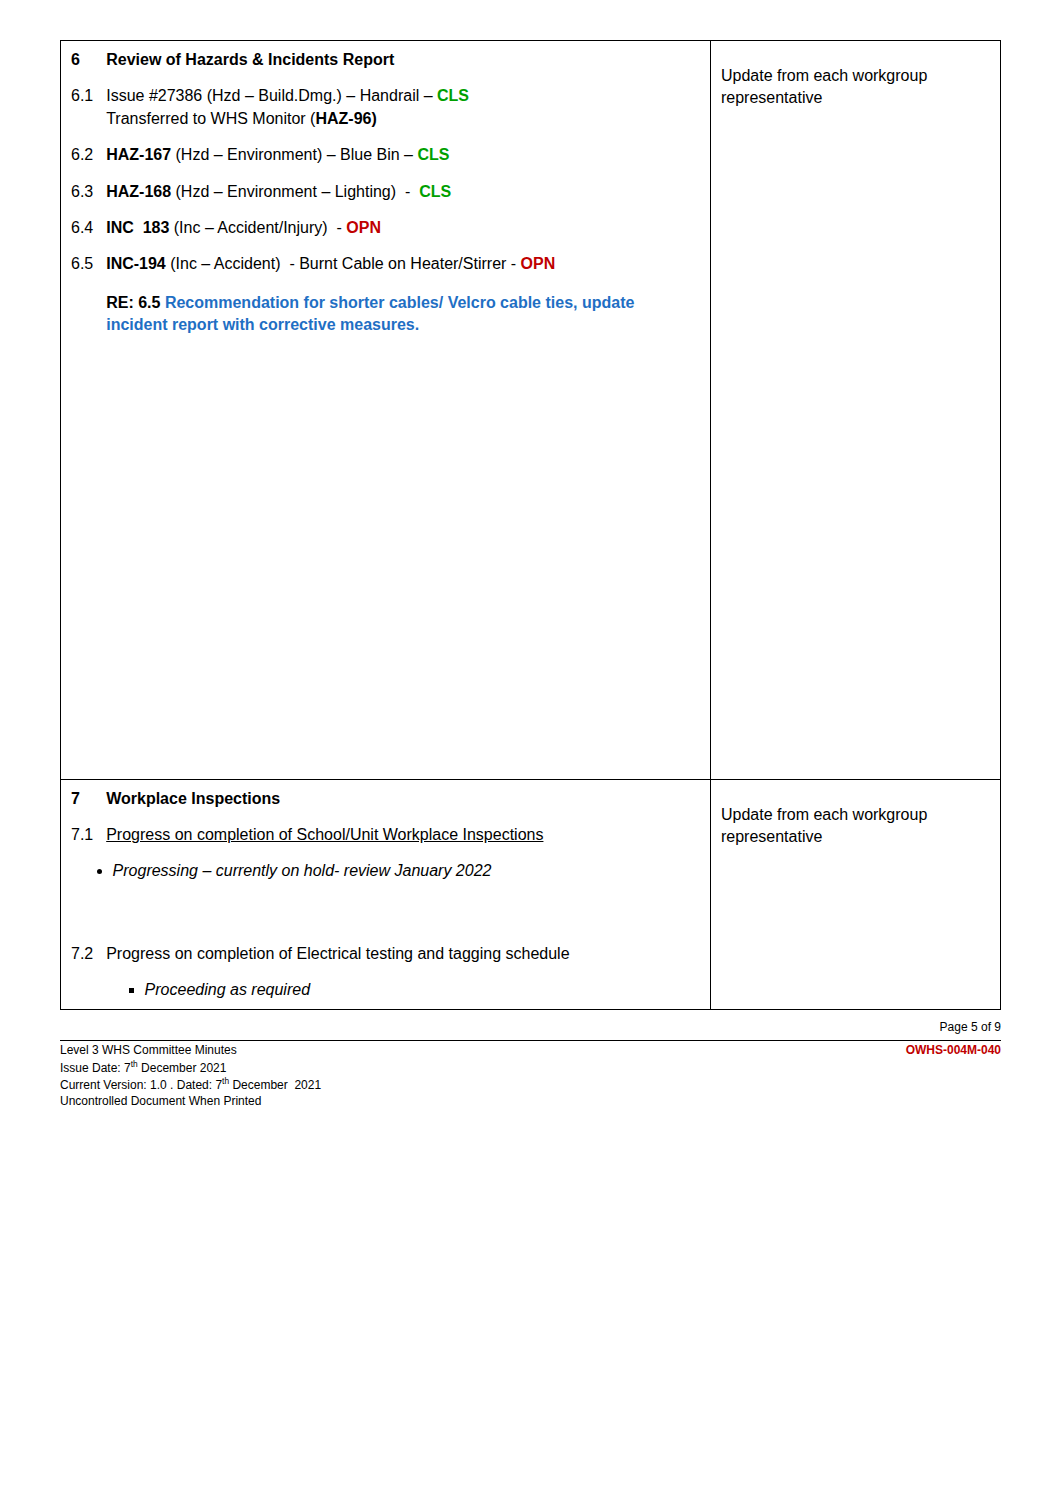| 6 Review of Hazards & Incidents Report 6.1 Issue #27386 (Hzd – Build.Dmg.) – Handrail – CLS Transferred to WHS Monitor ( HAZ-96) 6.2 HAZ-167 (Hzd – Environment) – Blue Bin – CLS 6.3 HAZ-168 (Hzd – Environment – Lighting) - CLS 6.4 INC 183 (Inc – Accident/Injury) - OPN 6.5 INC-194 (Inc – Accident) - Burnt Cable on Heater/Stirrer - OPN RE: 6.5 Recommendation for shorter cables/ Velcro cable ties, update incident report with corrective measures. | Update from each workgroup representative |
| 7 Workplace Inspections 7.1 Progress on completion of School/Unit Workplace Inspections Progressing – currently on hold- review January 2022 7.2 Progress on completion of Electrical testing and tagging schedule Proceeding as required | Update from each workgroup representative |
Page 5 of 9
Level 3 WHS Committee Minutes
OWHS-004M-040
Issue Date: 7th December 2021
Current Version: 1.0 . Dated: 7th December 2021
Uncontrolled Document When Printed